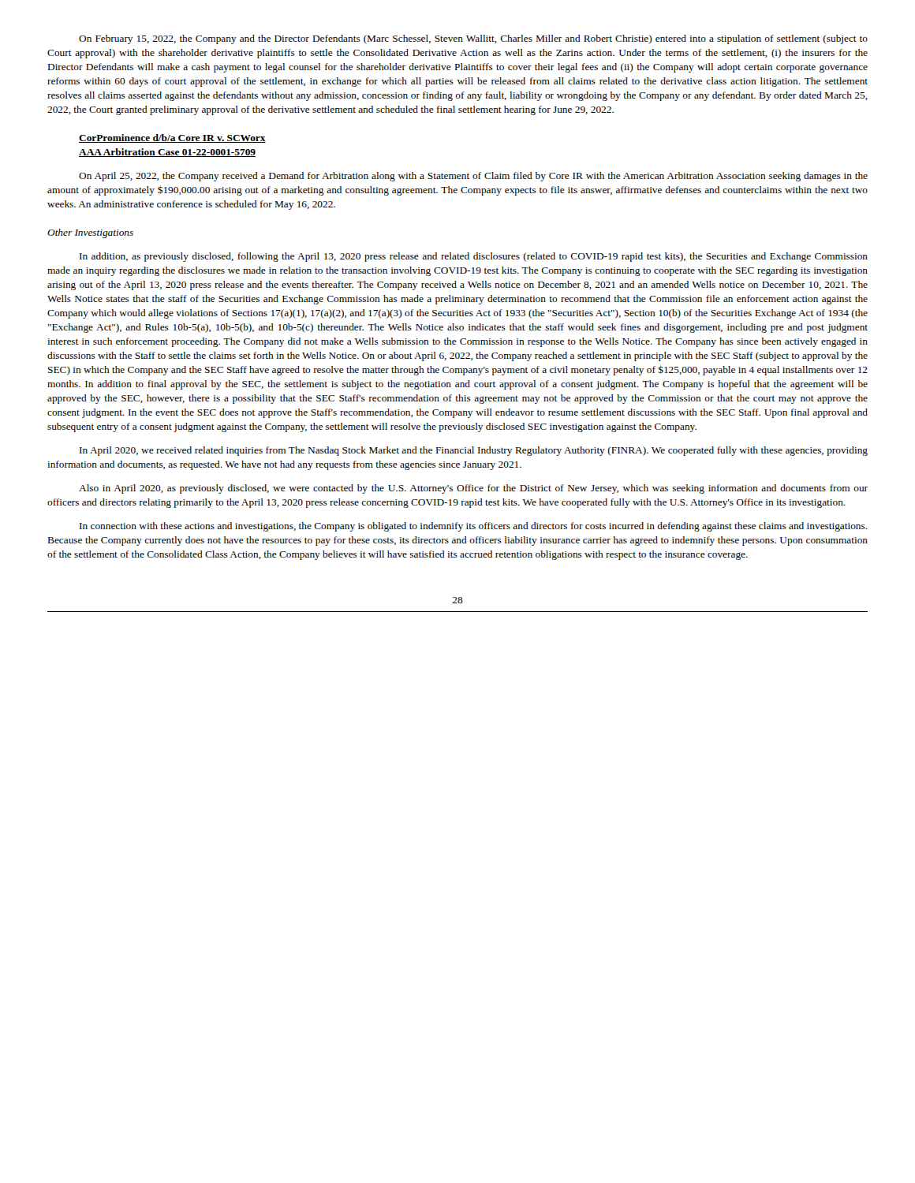On February 15, 2022, the Company and the Director Defendants (Marc Schessel, Steven Wallitt, Charles Miller and Robert Christie) entered into a stipulation of settlement (subject to Court approval) with the shareholder derivative plaintiffs to settle the Consolidated Derivative Action as well as the Zarins action. Under the terms of the settlement, (i) the insurers for the Director Defendants will make a cash payment to legal counsel for the shareholder derivative Plaintiffs to cover their legal fees and (ii) the Company will adopt certain corporate governance reforms within 60 days of court approval of the settlement, in exchange for which all parties will be released from all claims related to the derivative class action litigation. The settlement resolves all claims asserted against the defendants without any admission, concession or finding of any fault, liability or wrongdoing by the Company or any defendant. By order dated March 25, 2022, the Court granted preliminary approval of the derivative settlement and scheduled the final settlement hearing for June 29, 2022.
CorProminence d/b/a Core IR v. SCWorx
AAA Arbitration Case 01-22-0001-5709
On April 25, 2022, the Company received a Demand for Arbitration along with a Statement of Claim filed by Core IR with the American Arbitration Association seeking damages in the amount of approximately $190,000.00 arising out of a marketing and consulting agreement. The Company expects to file its answer, affirmative defenses and counterclaims within the next two weeks. An administrative conference is scheduled for May 16, 2022.
Other Investigations
In addition, as previously disclosed, following the April 13, 2020 press release and related disclosures (related to COVID-19 rapid test kits), the Securities and Exchange Commission made an inquiry regarding the disclosures we made in relation to the transaction involving COVID-19 test kits. The Company is continuing to cooperate with the SEC regarding its investigation arising out of the April 13, 2020 press release and the events thereafter. The Company received a Wells notice on December 8, 2021 and an amended Wells notice on December 10, 2021. The Wells Notice states that the staff of the Securities and Exchange Commission has made a preliminary determination to recommend that the Commission file an enforcement action against the Company which would allege violations of Sections 17(a)(1), 17(a)(2), and 17(a)(3) of the Securities Act of 1933 (the "Securities Act"), Section 10(b) of the Securities Exchange Act of 1934 (the "Exchange Act"), and Rules 10b-5(a), 10b-5(b), and 10b-5(c) thereunder. The Wells Notice also indicates that the staff would seek fines and disgorgement, including pre and post judgment interest in such enforcement proceeding. The Company did not make a Wells submission to the Commission in response to the Wells Notice. The Company has since been actively engaged in discussions with the Staff to settle the claims set forth in the Wells Notice. On or about April 6, 2022, the Company reached a settlement in principle with the SEC Staff (subject to approval by the SEC) in which the Company and the SEC Staff have agreed to resolve the matter through the Company's payment of a civil monetary penalty of $125,000, payable in 4 equal installments over 12 months. In addition to final approval by the SEC, the settlement is subject to the negotiation and court approval of a consent judgment. The Company is hopeful that the agreement will be approved by the SEC, however, there is a possibility that the SEC Staff's recommendation of this agreement may not be approved by the Commission or that the court may not approve the consent judgment. In the event the SEC does not approve the Staff's recommendation, the Company will endeavor to resume settlement discussions with the SEC Staff. Upon final approval and subsequent entry of a consent judgment against the Company, the settlement will resolve the previously disclosed SEC investigation against the Company.
In April 2020, we received related inquiries from The Nasdaq Stock Market and the Financial Industry Regulatory Authority (FINRA). We cooperated fully with these agencies, providing information and documents, as requested. We have not had any requests from these agencies since January 2021.
Also in April 2020, as previously disclosed, we were contacted by the U.S. Attorney's Office for the District of New Jersey, which was seeking information and documents from our officers and directors relating primarily to the April 13, 2020 press release concerning COVID-19 rapid test kits. We have cooperated fully with the U.S. Attorney's Office in its investigation.
In connection with these actions and investigations, the Company is obligated to indemnify its officers and directors for costs incurred in defending against these claims and investigations. Because the Company currently does not have the resources to pay for these costs, its directors and officers liability insurance carrier has agreed to indemnify these persons. Upon consummation of the settlement of the Consolidated Class Action, the Company believes it will have satisfied its accrued retention obligations with respect to the insurance coverage.
28